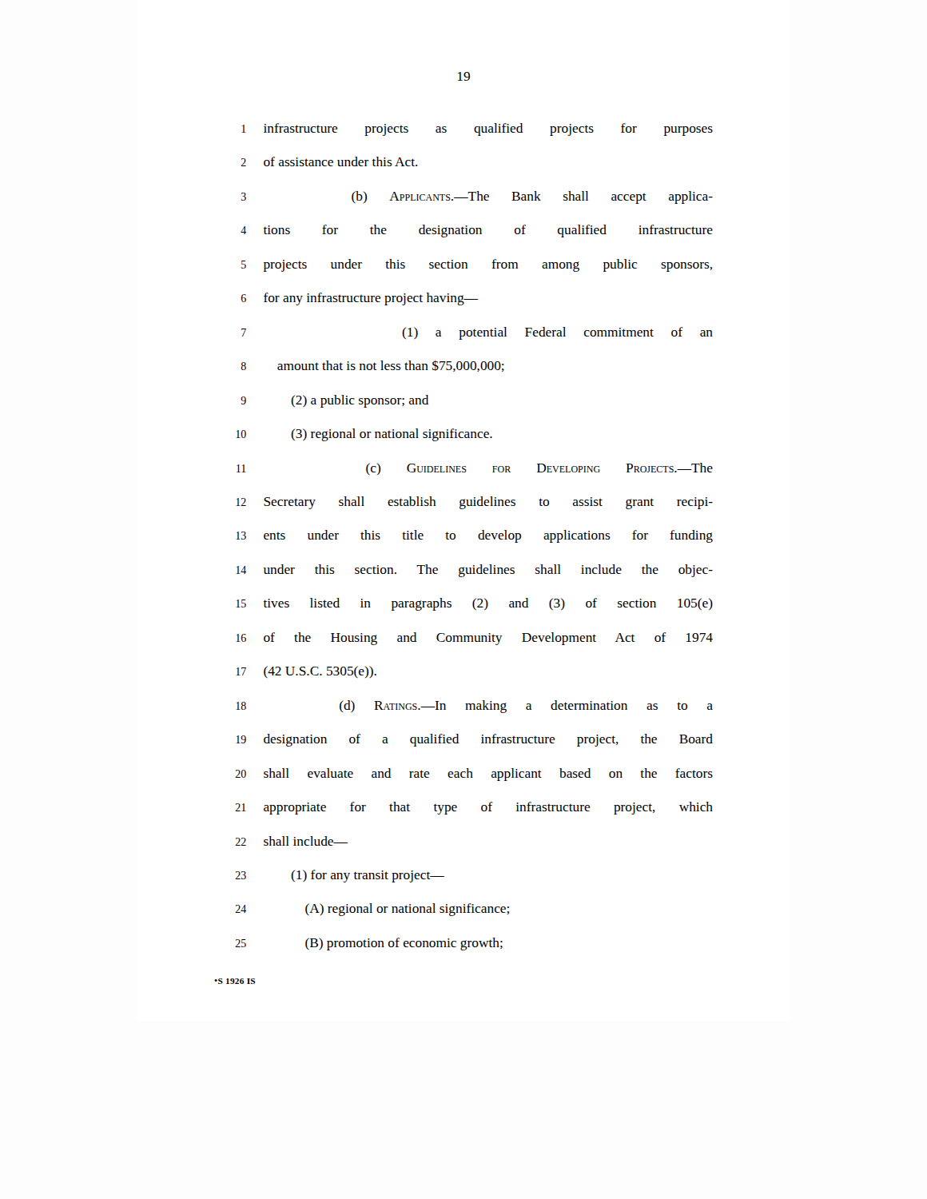19
1 infrastructure projects as qualified projects for purposes
2 of assistance under this Act.
3 (b) Applicants.—The Bank shall accept applica-
4 tions for the designation of qualified infrastructure
5 projects under this section from among public sponsors,
6 for any infrastructure project having—
7 (1) a potential Federal commitment of an
8 amount that is not less than $75,000,000;
9 (2) a public sponsor; and
10 (3) regional or national significance.
11 (c) Guidelines for Developing Projects.—The
12 Secretary shall establish guidelines to assist grant recipi-
13 ents under this title to develop applications for funding
14 under this section. The guidelines shall include the objec-
15 tives listed in paragraphs (2) and (3) of section 105(e)
16 of the Housing and Community Development Act of 1974
17(42 U.S.C. 5305(e)).
18 (d) Ratings.—In making a determination as to a
19 designation of a qualified infrastructure project, the Board
20 shall evaluate and rate each applicant based on the factors
21 appropriate for that type of infrastructure project, which
22 shall include—
23 (1) for any transit project—
24 (A) regional or national significance;
25 (B) promotion of economic growth;
•S 1926 IS